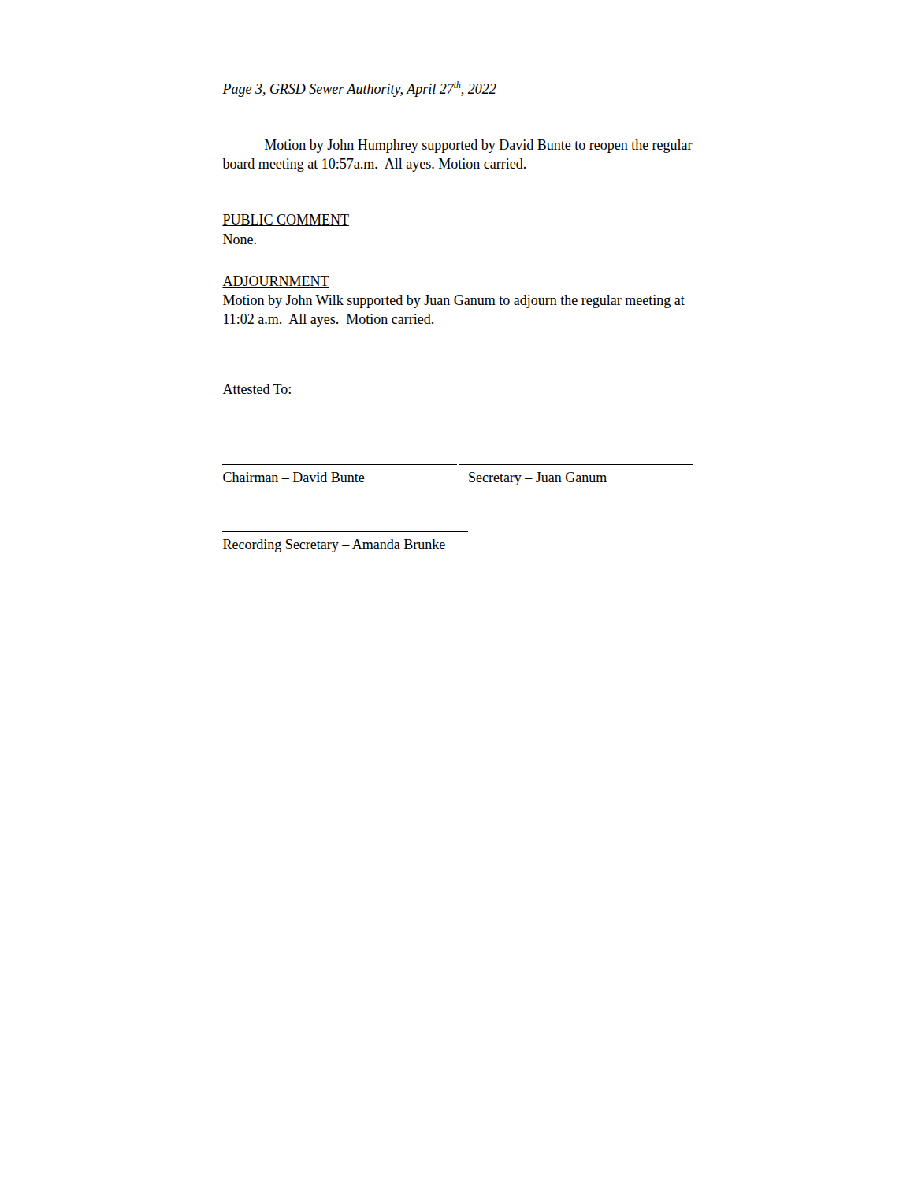Page 3, GRSD Sewer Authority, April 27th, 2022
Motion by John Humphrey supported by David Bunte to reopen the regular board meeting at 10:57a.m. All ayes. Motion carried.
PUBLIC COMMENT
None.
ADJOURNMENT
Motion by John Wilk supported by Juan Ganum to adjourn the regular meeting at 11:02 a.m. All ayes. Motion carried.
Attested To:
| Chairman – David Bunte | Secretary – Juan Ganum |
Recording Secretary – Amanda Brunke